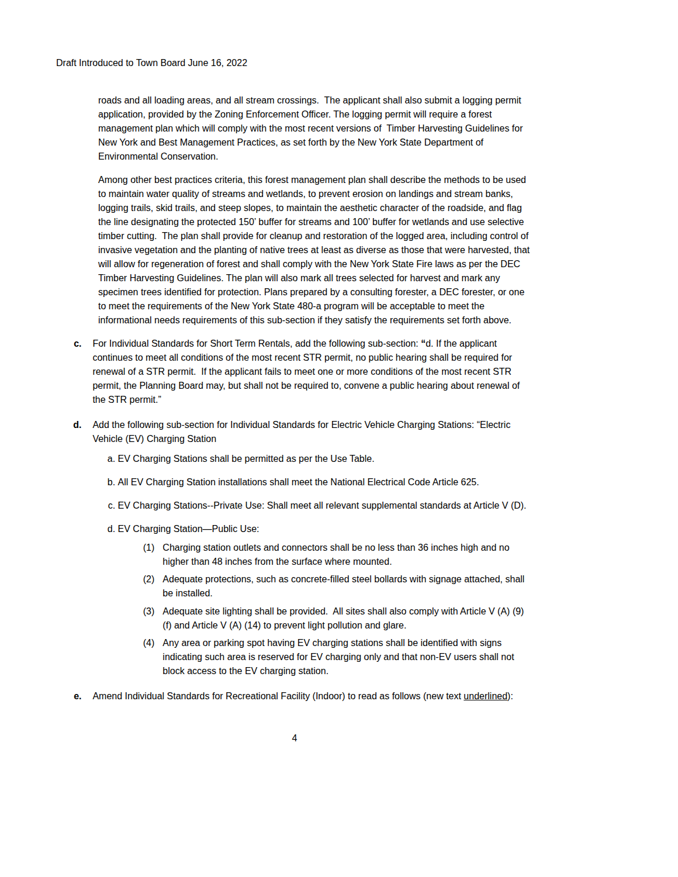Draft Introduced to Town Board June 16, 2022
roads and all loading areas, and all stream crossings. The applicant shall also submit a logging permit application, provided by the Zoning Enforcement Officer. The logging permit will require a forest management plan which will comply with the most recent versions of Timber Harvesting Guidelines for New York and Best Management Practices, as set forth by the New York State Department of Environmental Conservation.
Among other best practices criteria, this forest management plan shall describe the methods to be used to maintain water quality of streams and wetlands, to prevent erosion on landings and stream banks, logging trails, skid trails, and steep slopes, to maintain the aesthetic character of the roadside, and flag the line designating the protected 150’ buffer for streams and 100’ buffer for wetlands and use selective timber cutting. The plan shall provide for cleanup and restoration of the logged area, including control of invasive vegetation and the planting of native trees at least as diverse as those that were harvested, that will allow for regeneration of forest and shall comply with the New York State Fire laws as per the DEC Timber Harvesting Guidelines. The plan will also mark all trees selected for harvest and mark any specimen trees identified for protection. Plans prepared by a consulting forester, a DEC forester, or one to meet the requirements of the New York State 480-a program will be acceptable to meet the informational needs requirements of this sub-section if they satisfy the requirements set forth above.
For Individual Standards for Short Term Rentals, add the following sub-section: “d. If the applicant continues to meet all conditions of the most recent STR permit, no public hearing shall be required for renewal of a STR permit. If the applicant fails to meet one or more conditions of the most recent STR permit, the Planning Board may, but shall not be required to, convene a public hearing about renewal of the STR permit.”
Add the following sub-section for Individual Standards for Electric Vehicle Charging Stations: “Electric Vehicle (EV) Charging Station
EV Charging Stations shall be permitted as per the Use Table.
All EV Charging Station installations shall meet the National Electrical Code Article 625.
EV Charging Stations--Private Use: Shall meet all relevant supplemental standards at Article V (D).
EV Charging Station—Public Use:
Charging station outlets and connectors shall be no less than 36 inches high and no higher than 48 inches from the surface where mounted.
Adequate protections, such as concrete-filled steel bollards with signage attached, shall be installed.
Adequate site lighting shall be provided. All sites shall also comply with Article V (A) (9) (f) and Article V (A) (14) to prevent light pollution and glare.
Any area or parking spot having EV charging stations shall be identified with signs indicating such area is reserved for EV charging only and that non-EV users shall not block access to the EV charging station.
Amend Individual Standards for Recreational Facility (Indoor) to read as follows (new text underlined):
4